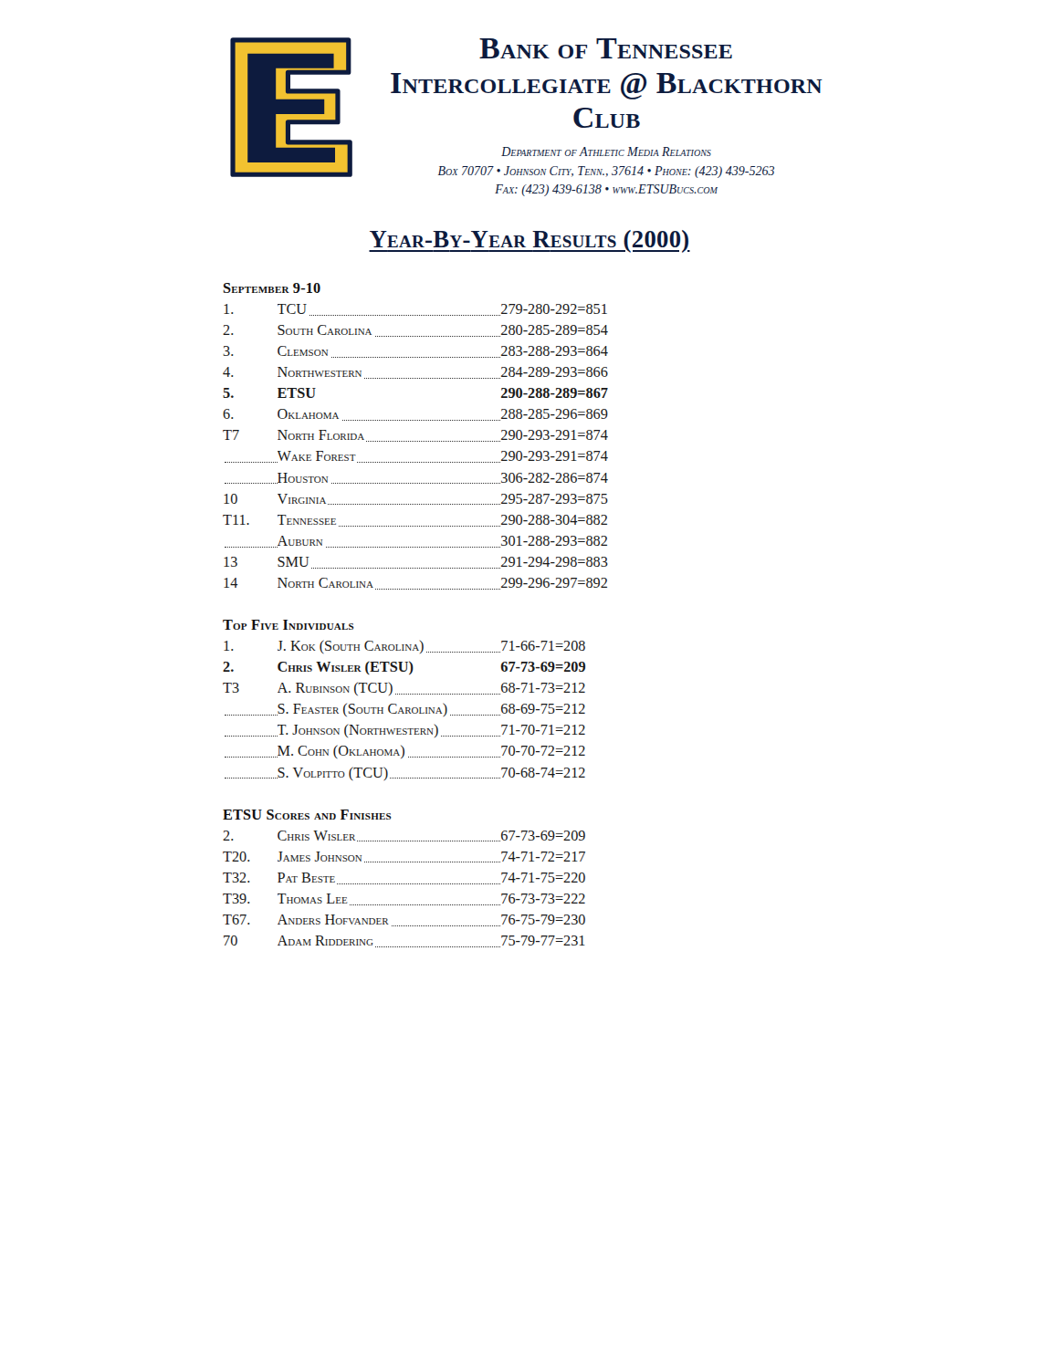ETSU E logo
Bank of Tennessee Intercollegiate @ Blackthorn Club
Department of Athletic Media Relations Box 70707 • Johnson City, Tenn., 37614 • Phone: (423) 439-5263 Fax: (423) 439-6138 • www.ETSUBucs.com
Year-By-Year Results (2000)
September 9-10
| 1. | TCU | 279-280-292=851 |
| 2. | S outh C arolina | 280-285-289=854 |
| 3. | C lemson | 283-288-293=864 |
| 4. | N orthwestern | 284-289-293=866 |
| 5. | ETSU | 290-288-289=867 |
| 6. | O klahoma | 288-285-296=869 |
| T 7 | N orth F lorida | 290-293-291=874 |
| | W ake F orest | 290-293-291=874 |
| | H ouston | 306-282-286=874 |
| 10 | V irginia | 295-287-293=875 |
| T 11. | T ennessee | 290-288-304=882 |
| | A uburn | 301-288-293=882 |
| 13 | SMU | 291-294-298=883 |
| 14 | N orth C arolina | 299-296-297=892 |
Top Five Individuals
| 1. | J. K ok ( S outh C arolina) | 71-66-71=208 |
| 2. | C hris W isler ( ETSU ) | 67-73-69=209 |
| T 3 | A. R ubinson ( TCU ) | 68-71-73=212 |
| | S. F easter ( S outh C arolina) | 68-69-75=212 |
| | T. J ohnson ( N orthwestern) | 71-70-71=212 |
| | M. C ohn ( O klahoma) | 70-70-72=212 |
| | S. V olpitto ( TCU ) | 70-68-74=212 |
ETSU Scores and Finishes
| 2. | C hris W isler | 67-73-69=209 |
| T 20. | J ames J ohnson | 74-71-72=217 |
| T 32. | P at B este | 74-71-75=220 |
| T 39. | T homas L ee | 76-73-73=222 |
| T 67. | A nders H ofvander | 76-75-79=230 |
| 70 | A dam R iddering | 75-79-77=231 |